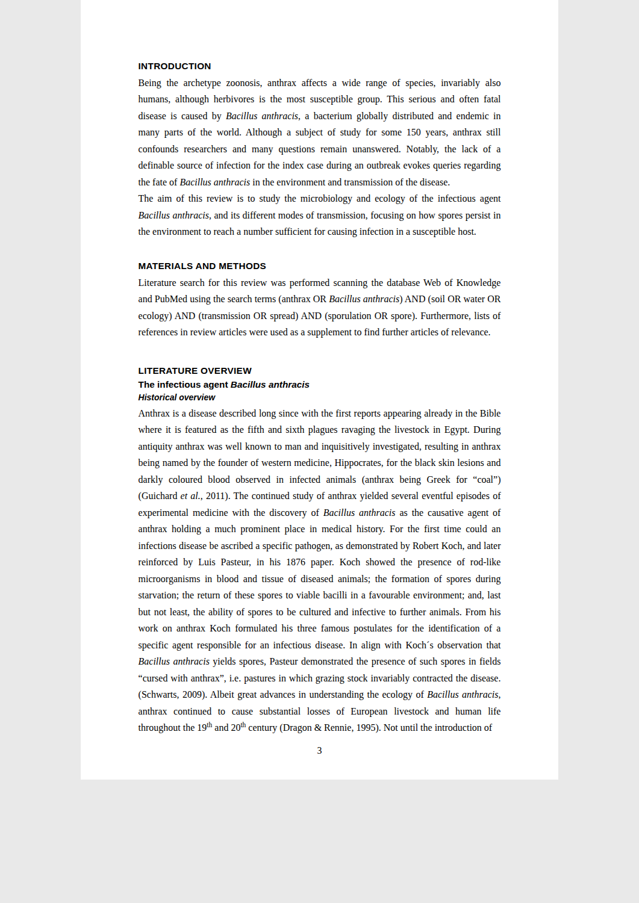INTRODUCTION
Being the archetype zoonosis, anthrax affects a wide range of species, invariably also humans, although herbivores is the most susceptible group. This serious and often fatal disease is caused by Bacillus anthracis, a bacterium globally distributed and endemic in many parts of the world. Although a subject of study for some 150 years, anthrax still confounds researchers and many questions remain unanswered. Notably, the lack of a definable source of infection for the index case during an outbreak evokes queries regarding the fate of Bacillus anthracis in the environment and transmission of the disease.
The aim of this review is to study the microbiology and ecology of the infectious agent Bacillus anthracis, and its different modes of transmission, focusing on how spores persist in the environment to reach a number sufficient for causing infection in a susceptible host.
MATERIALS AND METHODS
Literature search for this review was performed scanning the database Web of Knowledge and PubMed using the search terms (anthrax OR Bacillus anthracis) AND (soil OR water OR ecology) AND (transmission OR spread) AND (sporulation OR spore). Furthermore, lists of references in review articles were used as a supplement to find further articles of relevance.
LITERATURE OVERVIEW
The infectious agent Bacillus anthracis
Historical overview
Anthrax is a disease described long since with the first reports appearing already in the Bible where it is featured as the fifth and sixth plagues ravaging the livestock in Egypt. During antiquity anthrax was well known to man and inquisitively investigated, resulting in anthrax being named by the founder of western medicine, Hippocrates, for the black skin lesions and darkly coloured blood observed in infected animals (anthrax being Greek for “coal”) (Guichard et al., 2011). The continued study of anthrax yielded several eventful episodes of experimental medicine with the discovery of Bacillus anthracis as the causative agent of anthrax holding a much prominent place in medical history. For the first time could an infections disease be ascribed a specific pathogen, as demonstrated by Robert Koch, and later reinforced by Luis Pasteur, in his 1876 paper. Koch showed the presence of rod-like microorganisms in blood and tissue of diseased animals; the formation of spores during starvation; the return of these spores to viable bacilli in a favourable environment; and, last but not least, the ability of spores to be cultured and infective to further animals. From his work on anthrax Koch formulated his three famous postulates for the identification of a specific agent responsible for an infectious disease. In align with Koch´s observation that Bacillus anthracis yields spores, Pasteur demonstrated the presence of such spores in fields “cursed with anthrax”, i.e. pastures in which grazing stock invariably contracted the disease. (Schwarts, 2009). Albeit great advances in understanding the ecology of Bacillus anthracis, anthrax continued to cause substantial losses of European livestock and human life throughout the 19th and 20th century (Dragon & Rennie, 1995). Not until the introduction of
3